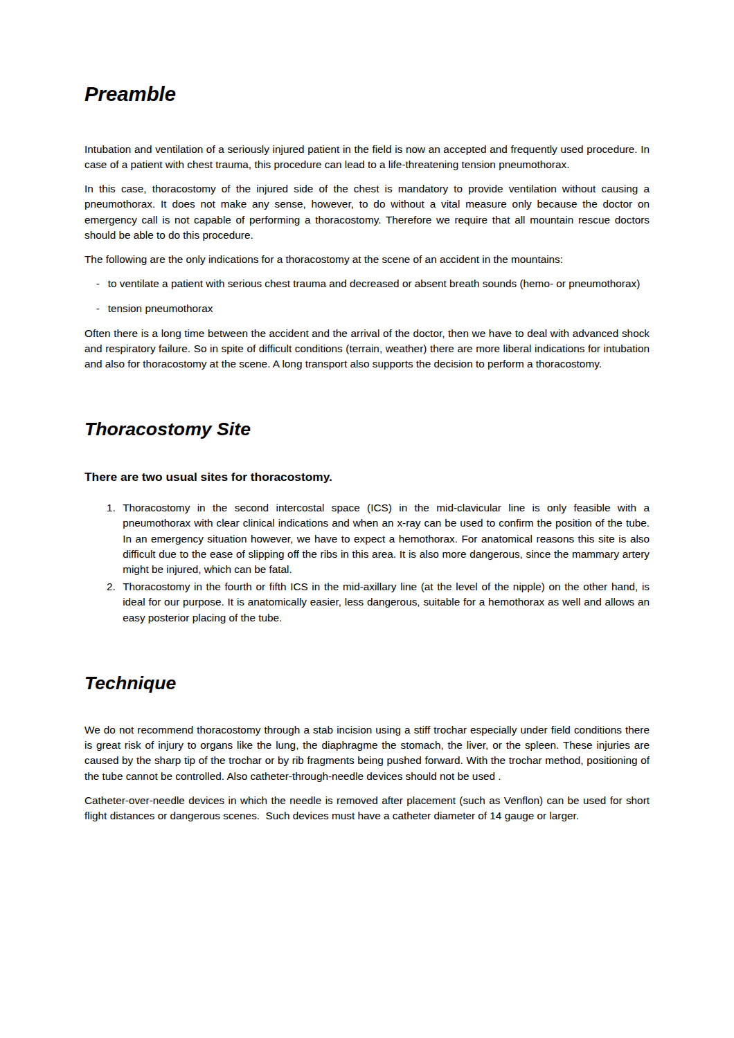Preamble
Intubation and ventilation of a seriously injured patient in the field is now an accepted and frequently used procedure. In case of a patient with chest trauma, this procedure can lead to a life-threatening tension pneumothorax.
In this case, thoracostomy of the injured side of the chest is mandatory to provide ventilation without causing a pneumothorax. It does not make any sense, however, to do without a vital measure only because the doctor on emergency call is not capable of performing a thoracostomy. Therefore we require that all mountain rescue doctors should be able to do this procedure.
The following are the only indications for a thoracostomy at the scene of an accident in the mountains:
to ventilate a patient with serious chest trauma and decreased or absent breath sounds (hemo- or pneumothorax)
tension pneumothorax
Often there is a long time between the accident and the arrival of the doctor, then we have to deal with advanced shock and respiratory failure. So in spite of difficult conditions (terrain, weather) there are more liberal indications for intubation and also for thoracostomy at the scene. A long transport also supports the decision to perform a thoracostomy.
Thoracostomy Site
There are two usual sites for thoracostomy.
Thoracostomy in the second intercostal space (ICS) in the mid-clavicular line is only feasible with a pneumothorax with clear clinical indications and when an x-ray can be used to confirm the position of the tube. In an emergency situation however, we have to expect a hemothorax. For anatomical reasons this site is also difficult due to the ease of slipping off the ribs in this area. It is also more dangerous, since the mammary artery might be injured, which can be fatal.
Thoracostomy in the fourth or fifth ICS in the mid-axillary line (at the level of the nipple) on the other hand, is ideal for our purpose. It is anatomically easier, less dangerous, suitable for a hemothorax as well and allows an easy posterior placing of the tube.
Technique
We do not recommend thoracostomy through a stab incision using a stiff trochar especially under field conditions there is great risk of injury to organs like the lung, the diaphragme the stomach, the liver, or the spleen. These injuries are caused by the sharp tip of the trochar or by rib fragments being pushed forward. With the trochar method, positioning of the tube cannot be controlled. Also catheter-through-needle devices should not be used .
Catheter-over-needle devices in which the needle is removed after placement (such as Venflon) can be used for short flight distances or dangerous scenes. Such devices must have a catheter diameter of 14 gauge or larger.